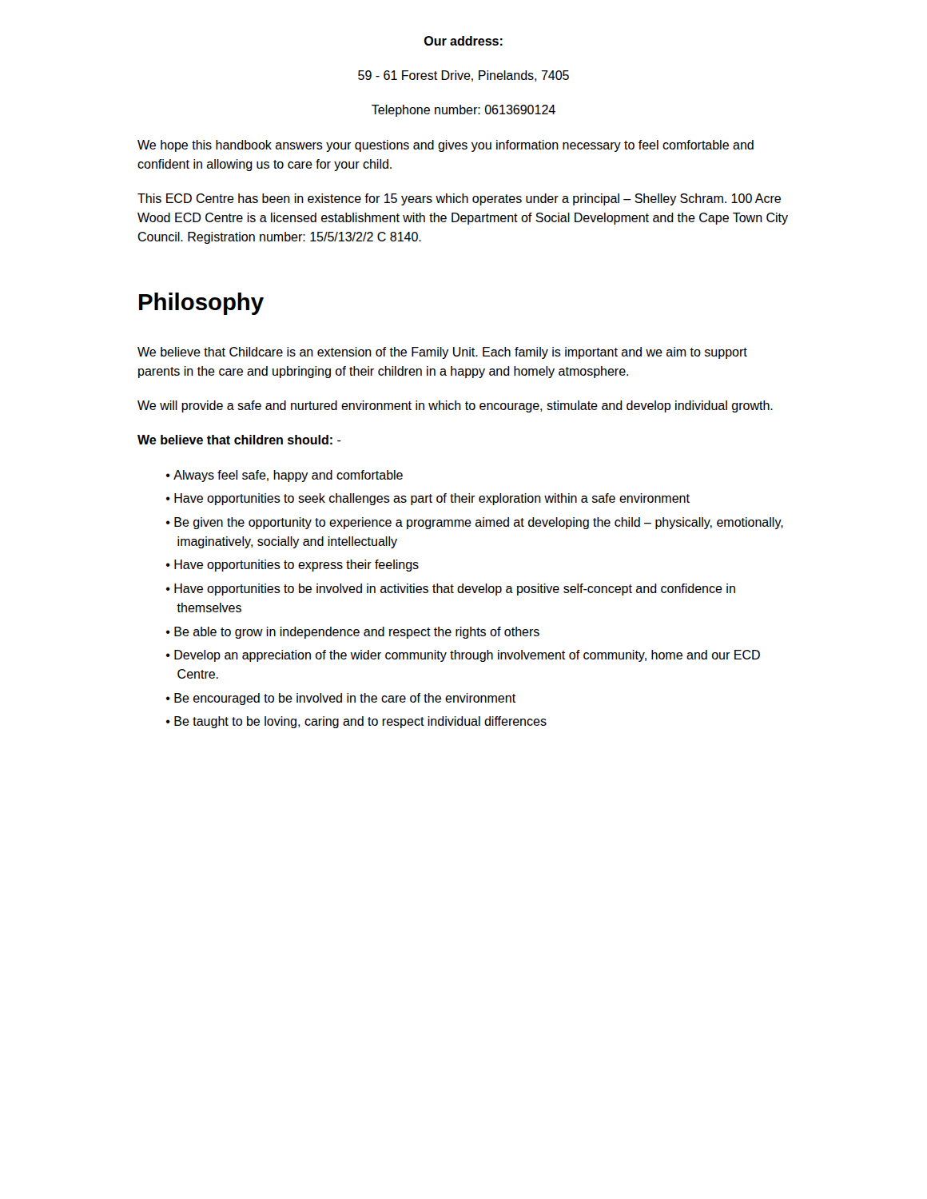Our address:
59 - 61 Forest Drive, Pinelands, 7405
Telephone number: 0613690124
We hope this handbook answers your questions and gives you information necessary to feel comfortable and confident in allowing us to care for your child.
This ECD Centre has been in existence for 15 years which operates under a principal – Shelley Schram. 100 Acre Wood ECD Centre is a licensed establishment with the Department of Social Development and the Cape Town City Council. Registration number: 15/5/13/2/2 C 8140.
Philosophy
We believe that Childcare is an extension of the Family Unit. Each family is important and we aim to support parents in the care and upbringing of their children in a happy and homely atmosphere.
We will provide a safe and nurtured environment in which to encourage, stimulate and develop individual growth.
We believe that children should: -
Always feel safe, happy and comfortable
Have opportunities to seek challenges as part of their exploration within a safe environment
Be given the opportunity to experience a programme aimed at developing the child – physically, emotionally, imaginatively, socially and intellectually
Have opportunities to express their feelings
Have opportunities to be involved in activities that develop a positive self-concept and confidence in themselves
Be able to grow in independence and respect the rights of others
Develop an appreciation of the wider community through involvement of community, home and our ECD Centre.
Be encouraged to be involved in the care of the environment
Be taught to be loving, caring and to respect individual differences